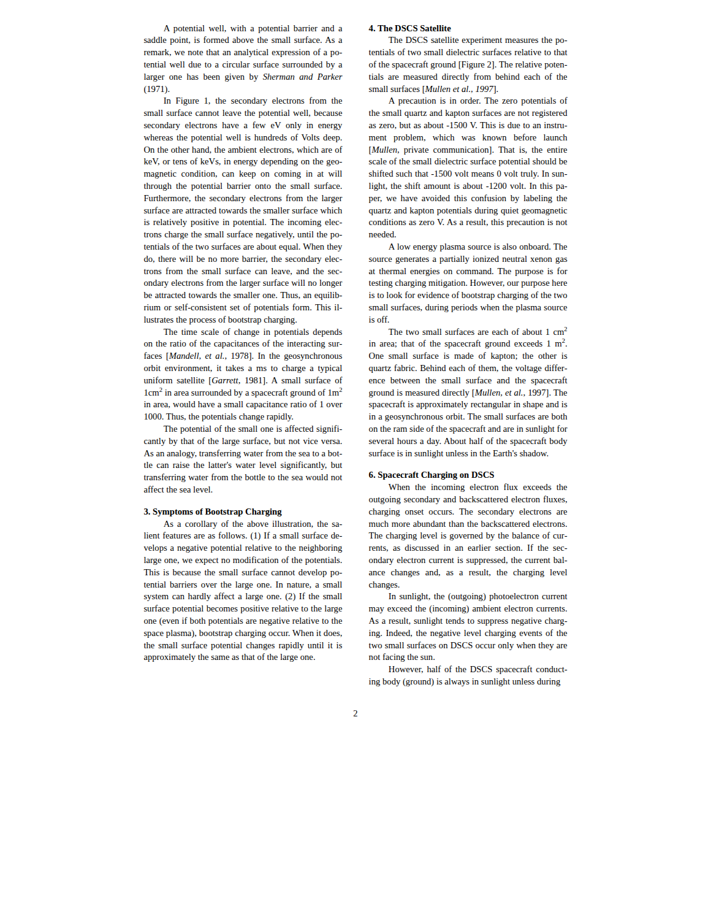A potential well, with a potential barrier and a saddle point, is formed above the small surface. As a remark, we note that an analytical expression of a potential well due to a circular surface surrounded by a larger one has been given by Sherman and Parker (1971).
In Figure 1, the secondary electrons from the small surface cannot leave the potential well, because secondary electrons have a few eV only in energy whereas the potential well is hundreds of Volts deep. On the other hand, the ambient electrons, which are of keV, or tens of keVs, in energy depending on the geomagnetic condition, can keep on coming in at will through the potential barrier onto the small surface. Furthermore, the secondary electrons from the larger surface are attracted towards the smaller surface which is relatively positive in potential. The incoming electrons charge the small surface negatively, until the potentials of the two surfaces are about equal. When they do, there will be no more barrier, the secondary electrons from the small surface can leave, and the secondary electrons from the larger surface will no longer be attracted towards the smaller one. Thus, an equilibrium or self-consistent set of potentials form. This illustrates the process of bootstrap charging.
The time scale of change in potentials depends on the ratio of the capacitances of the interacting surfaces [Mandell, et al., 1978]. In the geosynchronous orbit environment, it takes a ms to charge a typical uniform satellite [Garrett, 1981]. A small surface of 1cm2 in area surrounded by a spacecraft ground of 1m2 in area, would have a small capacitance ratio of 1 over 1000. Thus, the potentials change rapidly.
The potential of the small one is affected significantly by that of the large surface, but not vice versa. As an analogy, transferring water from the sea to a bottle can raise the latter's water level significantly, but transferring water from the bottle to the sea would not affect the sea level.
3. Symptoms of Bootstrap Charging
As a corollary of the above illustration, the salient features are as follows. (1) If a small surface develops a negative potential relative to the neighboring large one, we expect no modification of the potentials. This is because the small surface cannot develop potential barriers over the large one. In nature, a small system can hardly affect a large one. (2) If the small surface potential becomes positive relative to the large one (even if both potentials are negative relative to the space plasma), bootstrap charging occur. When it does, the small surface potential changes rapidly until it is approximately the same as that of the large one.
4. The DSCS Satellite
The DSCS satellite experiment measures the potentials of two small dielectric surfaces relative to that of the spacecraft ground [Figure 2]. The relative potentials are measured directly from behind each of the small surfaces [Mullen et al., 1997].
A precaution is in order. The zero potentials of the small quartz and kapton surfaces are not registered as zero, but as about -1500 V. This is due to an instrument problem, which was known before launch [Mullen, private communication]. That is, the entire scale of the small dielectric surface potential should be shifted such that -1500 volt means 0 volt truly. In sunlight, the shift amount is about -1200 volt. In this paper, we have avoided this confusion by labeling the quartz and kapton potentials during quiet geomagnetic conditions as zero V. As a result, this precaution is not needed.
A low energy plasma source is also onboard. The source generates a partially ionized neutral xenon gas at thermal energies on command. The purpose is for testing charging mitigation. However, our purpose here is to look for evidence of bootstrap charging of the two small surfaces, during periods when the plasma source is off.
The two small surfaces are each of about 1 cm2 in area; that of the spacecraft ground exceeds 1 m2. One small surface is made of kapton; the other is quartz fabric. Behind each of them, the voltage difference between the small surface and the spacecraft ground is measured directly [Mullen, et al., 1997]. The spacecraft is approximately rectangular in shape and is in a geosynchronous orbit. The small surfaces are both on the ram side of the spacecraft and are in sunlight for several hours a day. About half of the spacecraft body surface is in sunlight unless in the Earth's shadow.
6. Spacecraft Charging on DSCS
When the incoming electron flux exceeds the outgoing secondary and backscattered electron fluxes, charging onset occurs. The secondary electrons are much more abundant than the backscattered electrons. The charging level is governed by the balance of currents, as discussed in an earlier section. If the secondary electron current is suppressed, the current balance changes and, as a result, the charging level changes.
In sunlight, the (outgoing) photoelectron current may exceed the (incoming) ambient electron currents. As a result, sunlight tends to suppress negative charging. Indeed, the negative level charging events of the two small surfaces on DSCS occur only when they are not facing the sun.
However, half of the DSCS spacecraft conducting body (ground) is always in sunlight unless during
2